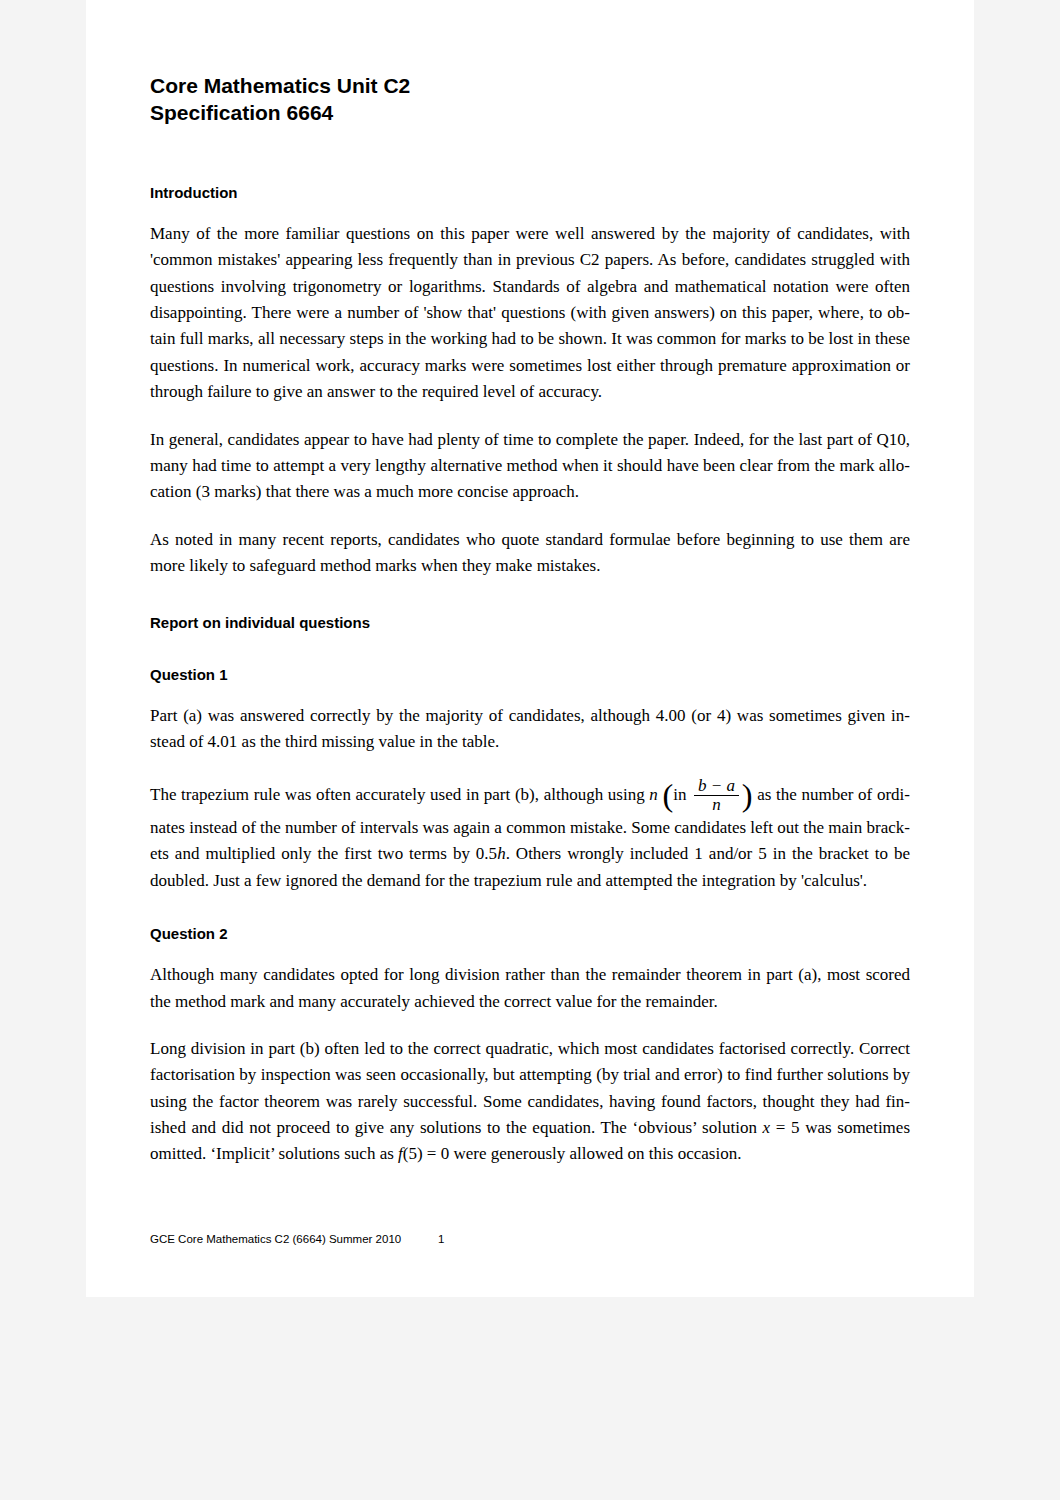Core Mathematics Unit C2
Specification 6664
Introduction
Many of the more familiar questions on this paper were well answered by the majority of candidates, with 'common mistakes' appearing less frequently than in previous C2 papers. As before, candidates struggled with questions involving trigonometry or logarithms. Standards of algebra and mathematical notation were often disappointing. There were a number of 'show that' questions (with given answers) on this paper, where, to obtain full marks, all necessary steps in the working had to be shown. It was common for marks to be lost in these questions. In numerical work, accuracy marks were sometimes lost either through premature approximation or through failure to give an answer to the required level of accuracy.
In general, candidates appear to have had plenty of time to complete the paper. Indeed, for the last part of Q10, many had time to attempt a very lengthy alternative method when it should have been clear from the mark allocation (3 marks) that there was a much more concise approach.
As noted in many recent reports, candidates who quote standard formulae before beginning to use them are more likely to safeguard method marks when they make mistakes.
Report on individual questions
Question 1
Part (a) was answered correctly by the majority of candidates, although 4.00 (or 4) was sometimes given instead of 4.01 as the third missing value in the table.
The trapezium rule was often accurately used in part (b), although using n (in b − a n) as the number of ordinates instead of the number of intervals was again a common mistake. Some candidates left out the main brackets and multiplied only the first two terms by 0.5h. Others wrongly included 1 and/or 5 in the bracket to be doubled. Just a few ignored the demand for the trapezium rule and attempted the integration by 'calculus'.
Question 2
Although many candidates opted for long division rather than the remainder theorem in part (a), most scored the method mark and many accurately achieved the correct value for the remainder.
Long division in part (b) often led to the correct quadratic, which most candidates factorised correctly. Correct factorisation by inspection was seen occasionally, but attempting (by trial and error) to find further solutions by using the factor theorem was rarely successful. Some candidates, having found factors, thought they had finished and did not proceed to give any solutions to the equation. The ‘obvious’ solution x = 5 was sometimes omitted. ‘Implicit’ solutions such as f(5) = 0 were generously allowed on this occasion.
GCE Core Mathematics C2 (6664) Summer 20101